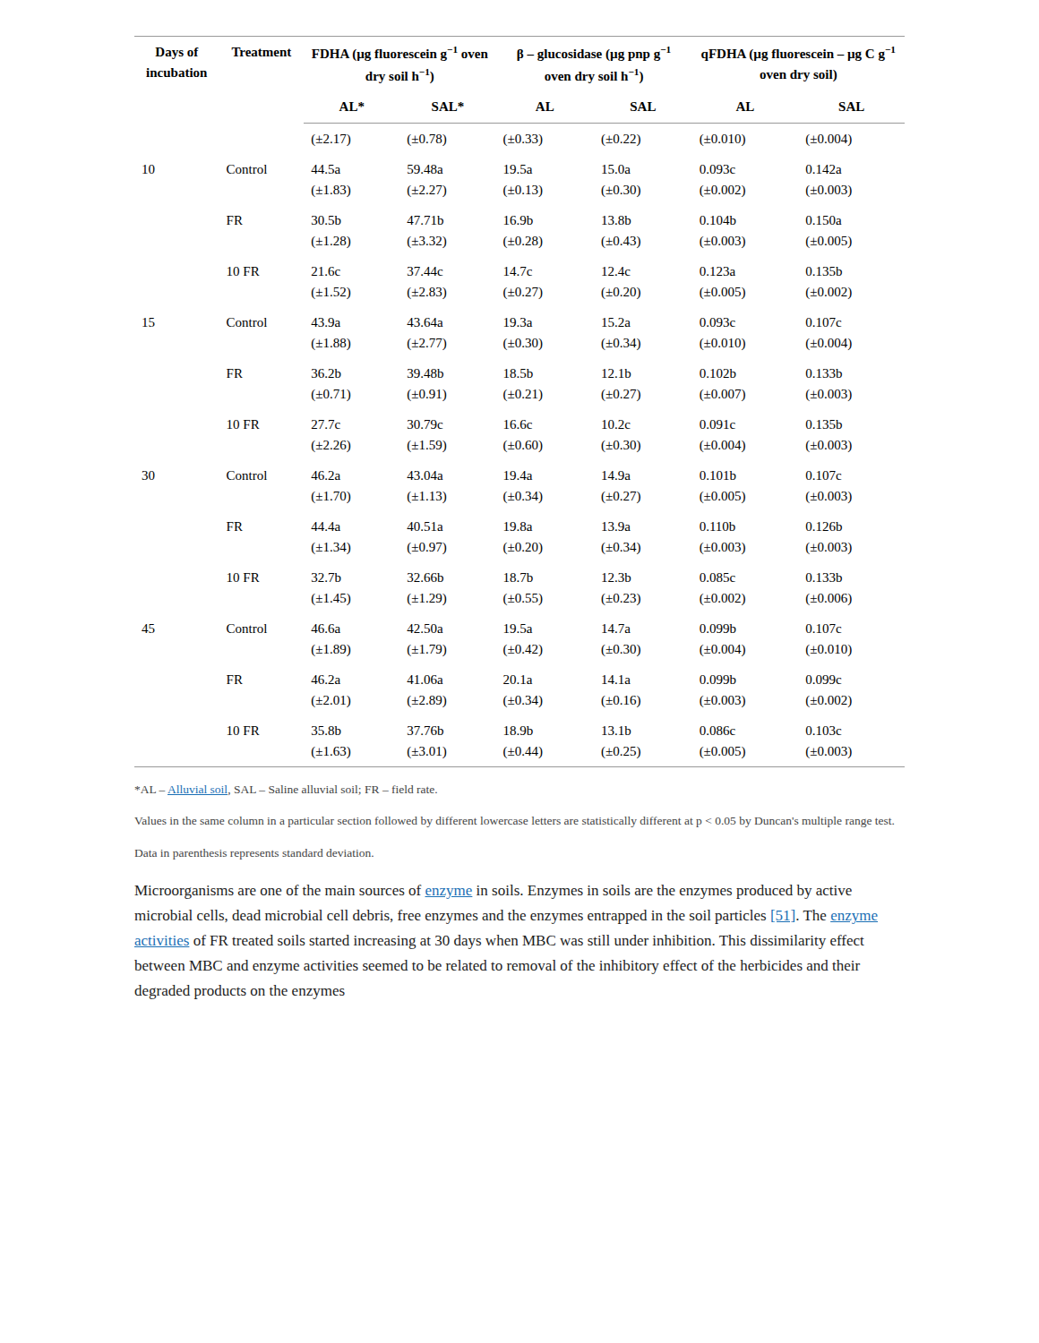| Days of incubation | Treatment | FDHA (µg fluorescein g −1 oven dry soil h −1 ) | β – glucosidase (µg pnp g −1 oven dry soil h −1 ) | qFDHA (µg fluorescein – µg C g −1 oven dry soil) |
| --- | --- | --- | --- | --- |
| AL* | SAL* | AL | SAL | AL | SAL |
| | | (±2.17) | (±0.78) | (±0.33) | (±0.22) | (±0.010) | (±0.004) |
| 10 | Control | 44.5a (±1.83) | 59.48a (±2.27) | 19.5a (±0.13) | 15.0a (±0.30) | 0.093c (±0.002) | 0.142a (±0.003) |
| | FR | 30.5b (±1.28) | 47.71b (±3.32) | 16.9b (±0.28) | 13.8b (±0.43) | 0.104b (±0.003) | 0.150a (±0.005) |
| | 10 FR | 21.6c (±1.52) | 37.44c (±2.83) | 14.7c (±0.27) | 12.4c (±0.20) | 0.123a (±0.005) | 0.135b (±0.002) |
| 15 | Control | 43.9a (±1.88) | 43.64a (±2.77) | 19.3a (±0.30) | 15.2a (±0.34) | 0.093c (±0.010) | 0.107c (±0.004) |
| | FR | 36.2b (±0.71) | 39.48b (±0.91) | 18.5b (±0.21) | 12.1b (±0.27) | 0.102b (±0.007) | 0.133b (±0.003) |
| | 10 FR | 27.7c (±2.26) | 30.79c (±1.59) | 16.6c (±0.60) | 10.2c (±0.30) | 0.091c (±0.004) | 0.135b (±0.003) |
| 30 | Control | 46.2a (±1.70) | 43.04a (±1.13) | 19.4a (±0.34) | 14.9a (±0.27) | 0.101b (±0.005) | 0.107c (±0.003) |
| | FR | 44.4a (±1.34) | 40.51a (±0.97) | 19.8a (±0.20) | 13.9a (±0.34) | 0.110b (±0.003) | 0.126b (±0.003) |
| | 10 FR | 32.7b (±1.45) | 32.66b (±1.29) | 18.7b (±0.55) | 12.3b (±0.23) | 0.085c (±0.002) | 0.133b (±0.006) |
| 45 | Control | 46.6a (±1.89) | 42.50a (±1.79) | 19.5a (±0.42) | 14.7a (±0.30) | 0.099b (±0.004) | 0.107c (±0.010) |
| | FR | 46.2a (±2.01) | 41.06a (±2.89) | 20.1a (±0.34) | 14.1a (±0.16) | 0.099b (±0.003) | 0.099c (±0.002) |
| | 10 FR | 35.8b (±1.63) | 37.76b (±3.01) | 18.9b (±0.44) | 13.1b (±0.25) | 0.086c (±0.005) | 0.103c (±0.003) |
*AL – Alluvial soil, SAL – Saline alluvial soil; FR – field rate.
Values in the same column in a particular section followed by different lowercase letters are statistically different at p < 0.05 by Duncan's multiple range test.
Data in parenthesis represents standard deviation.
Microorganisms are one of the main sources of enzyme in soils. Enzymes in soils are the enzymes produced by active microbial cells, dead microbial cell debris, free enzymes and the enzymes entrapped in the soil particles [51]. The enzyme activities of FR treated soils started increasing at 30 days when MBC was still under inhibition. This dissimilarity effect between MBC and enzyme activities seemed to be related to removal of the inhibitory effect of the herbicides and their degraded products on the enzymes